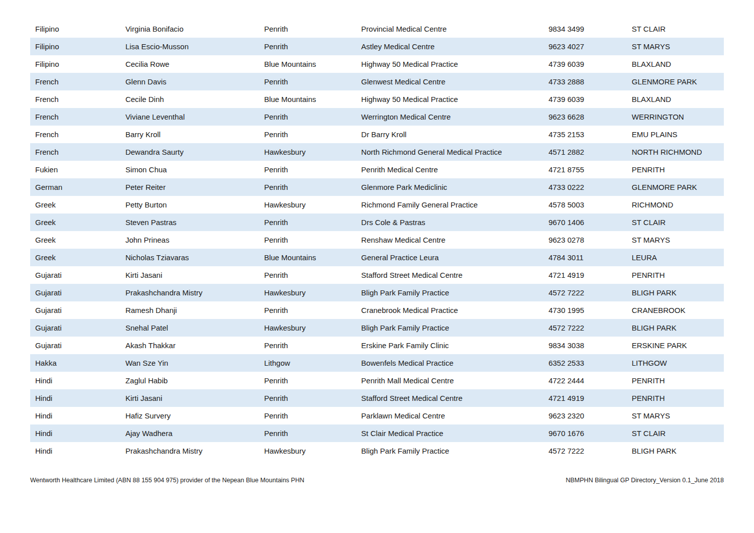| Filipino | Virginia Bonifacio | Penrith | Provincial Medical Centre | 9834 3499 | ST CLAIR |
| Filipino | Lisa Escio-Musson | Penrith | Astley Medical Centre | 9623 4027 | ST MARYS |
| Filipino | Cecilia Rowe | Blue Mountains | Highway 50 Medical Practice | 4739 6039 | BLAXLAND |
| French | Glenn Davis | Penrith | Glenwest Medical Centre | 4733 2888 | GLENMORE PARK |
| French | Cecile Dinh | Blue Mountains | Highway 50 Medical Practice | 4739 6039 | BLAXLAND |
| French | Viviane Leventhal | Penrith | Werrington Medical Centre | 9623 6628 | WERRINGTON |
| French | Barry Kroll | Penrith | Dr Barry Kroll | 4735 2153 | EMU PLAINS |
| French | Dewandra Saurty | Hawkesbury | North Richmond General Medical Practice | 4571 2882 | NORTH RICHMOND |
| Fukien | Simon Chua | Penrith | Penrith Medical Centre | 4721 8755 | PENRITH |
| German | Peter Reiter | Penrith | Glenmore Park Mediclinic | 4733 0222 | GLENMORE PARK |
| Greek | Petty Burton | Hawkesbury | Richmond Family General Practice | 4578 5003 | RICHMOND |
| Greek | Steven Pastras | Penrith | Drs Cole & Pastras | 9670 1406 | ST CLAIR |
| Greek | John Prineas | Penrith | Renshaw Medical Centre | 9623 0278 | ST MARYS |
| Greek | Nicholas Tziavaras | Blue Mountains | General Practice Leura | 4784 3011 | LEURA |
| Gujarati | Kirti Jasani | Penrith | Stafford Street Medical Centre | 4721 4919 | PENRITH |
| Gujarati | Prakashchandra Mistry | Hawkesbury | Bligh Park Family Practice | 4572 7222 | BLIGH PARK |
| Gujarati | Ramesh Dhanji | Penrith | Cranebrook Medical Practice | 4730 1995 | CRANEBROOK |
| Gujarati | Snehal Patel | Hawkesbury | Bligh Park Family Practice | 4572 7222 | BLIGH PARK |
| Gujarati | Akash Thakkar | Penrith | Erskine Park Family Clinic | 9834 3038 | ERSKINE PARK |
| Hakka | Wan Sze Yin | Lithgow | Bowenfels Medical Practice | 6352 2533 | LITHGOW |
| Hindi | Zaglul Habib | Penrith | Penrith Mall Medical Centre | 4722 2444 | PENRITH |
| Hindi | Kirti Jasani | Penrith | Stafford Street Medical Centre | 4721 4919 | PENRITH |
| Hindi | Hafiz Survery | Penrith | Parklawn Medical Centre | 9623 2320 | ST MARYS |
| Hindi | Ajay Wadhera | Penrith | St Clair Medical Practice | 9670 1676 | ST CLAIR |
| Hindi | Prakashchandra Mistry | Hawkesbury | Bligh Park Family Practice | 4572 7222 | BLIGH PARK |
Wentworth Healthcare Limited (ABN 88 155 904 975) provider of the Nepean Blue Mountains PHN NBMPHN Bilingual GP Directory_Version 0.1_June 2018